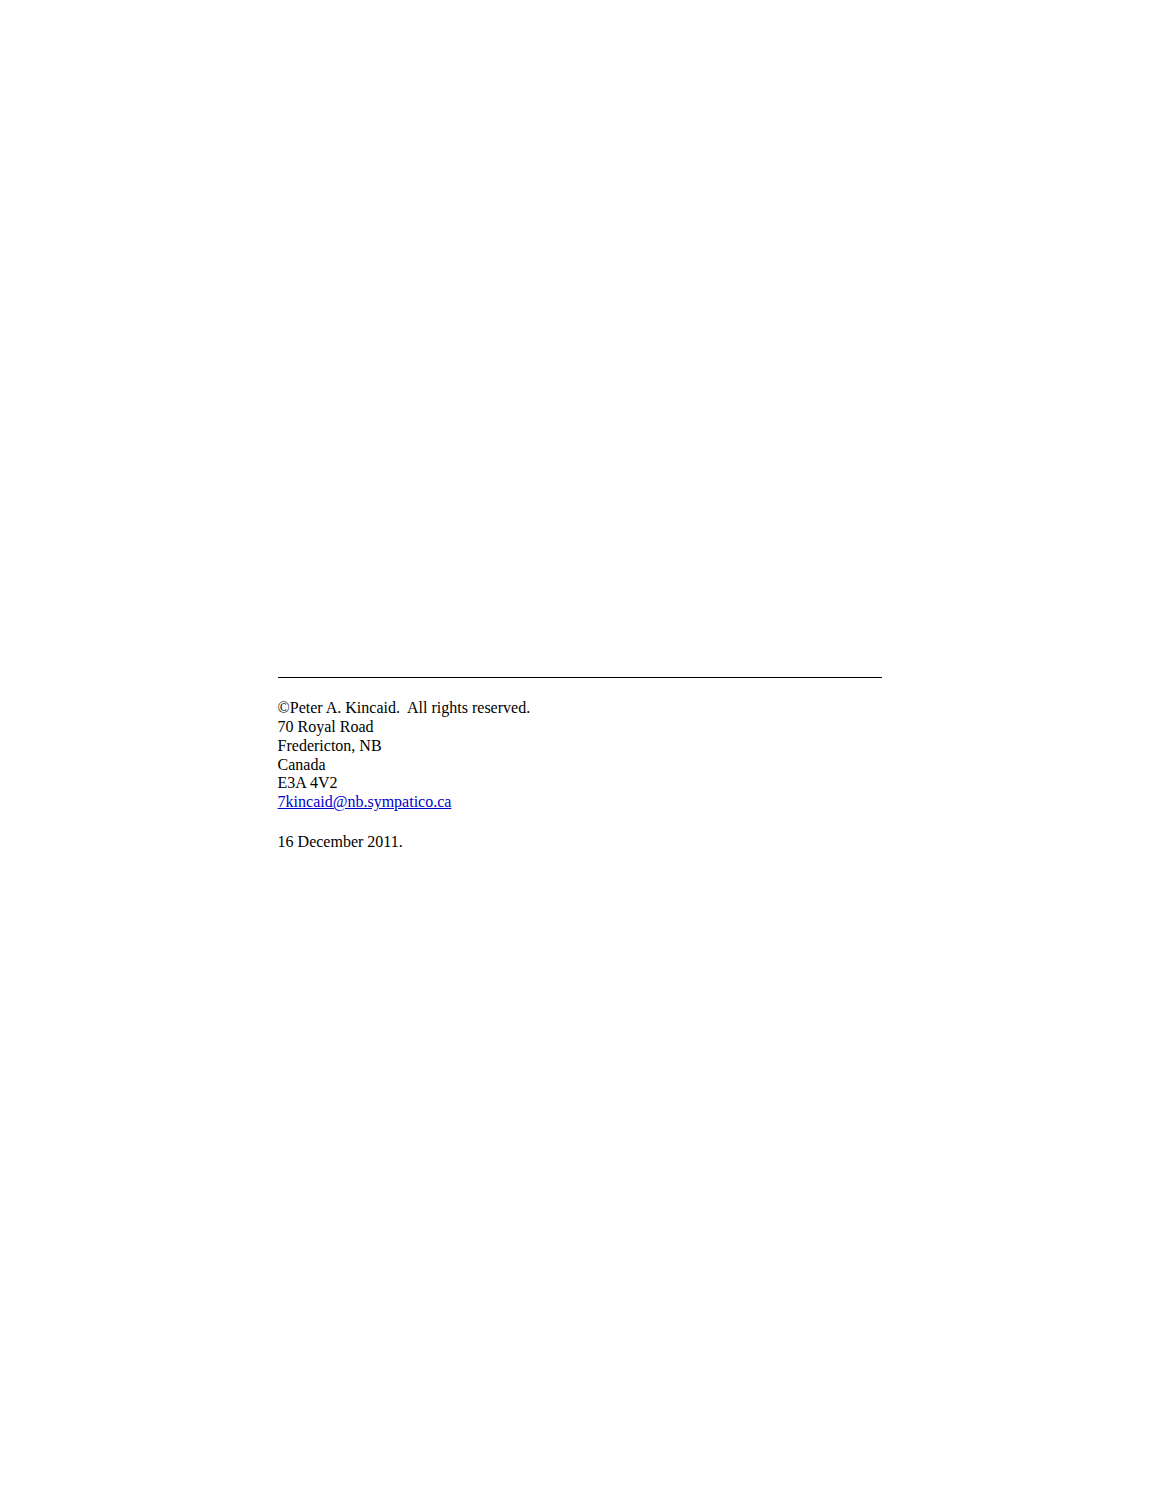©Peter A. Kincaid. All rights reserved.
70 Royal Road
Fredericton, NB
Canada
E3A 4V2
7kincaid@nb.sympatico.ca
16 December 2011.